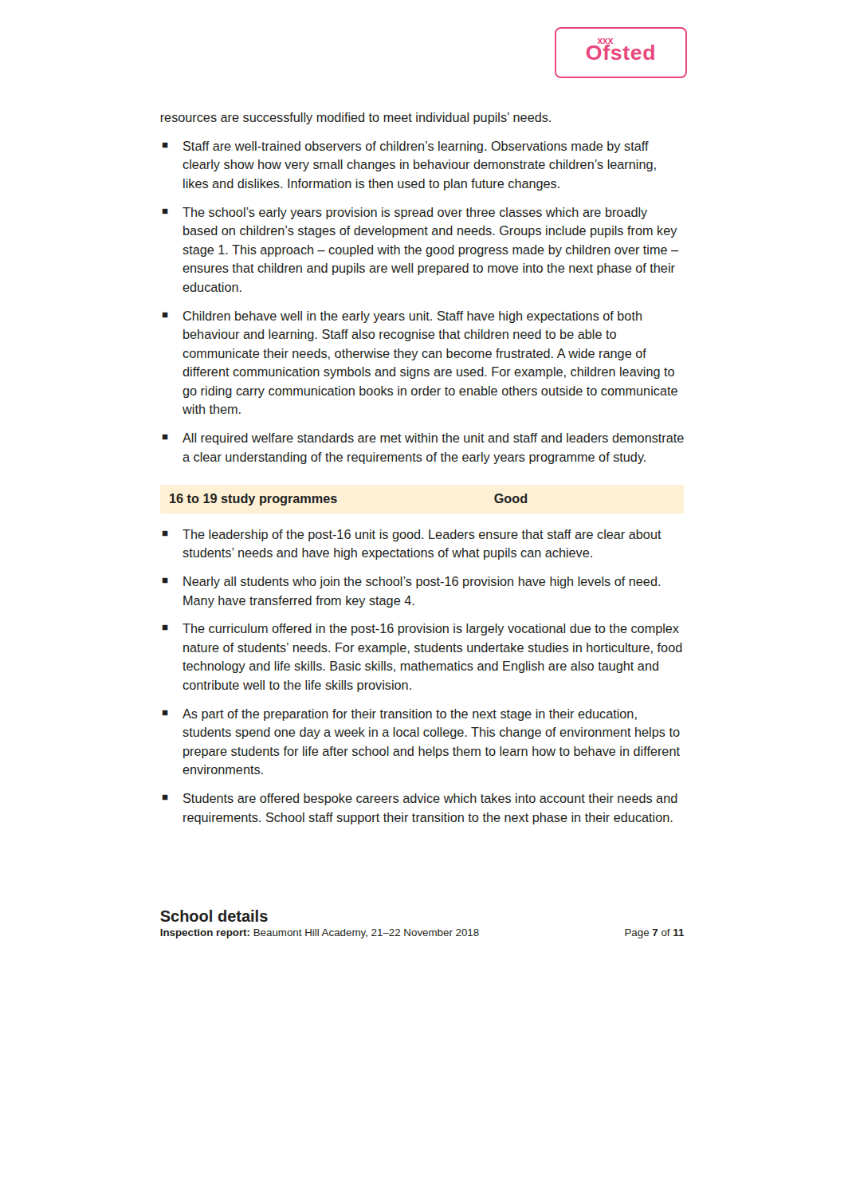Ofstedxxx
resources are successfully modified to meet individual pupils’ needs.
Staff are well-trained observers of children’s learning. Observations made by staff clearly show how very small changes in behaviour demonstrate children’s learning, likes and dislikes. Information is then used to plan future changes.
The school’s early years provision is spread over three classes which are broadly based on children’s stages of development and needs. Groups include pupils from key stage 1. This approach – coupled with the good progress made by children over time – ensures that children and pupils are well prepared to move into the next phase of their education.
Children behave well in the early years unit. Staff have high expectations of both behaviour and learning. Staff also recognise that children need to be able to communicate their needs, otherwise they can become frustrated. A wide range of different communication symbols and signs are used. For example, children leaving to go riding carry communication books in order to enable others outside to communicate with them.
All required welfare standards are met within the unit and staff and leaders demonstrate a clear understanding of the requirements of the early years programme of study.
16 to 19 study programmes
Good
The leadership of the post-16 unit is good. Leaders ensure that staff are clear about students’ needs and have high expectations of what pupils can achieve.
Nearly all students who join the school’s post-16 provision have high levels of need. Many have transferred from key stage 4.
The curriculum offered in the post-16 provision is largely vocational due to the complex nature of students’ needs. For example, students undertake studies in horticulture, food technology and life skills. Basic skills, mathematics and English are also taught and contribute well to the life skills provision.
As part of the preparation for their transition to the next stage in their education, students spend one day a week in a local college. This change of environment helps to prepare students for life after school and helps them to learn how to behave in different environments.
Students are offered bespoke careers advice which takes into account their needs and requirements. School staff support their transition to the next phase in their education.
School details
Inspection report: Beaumont Hill Academy, 21–22 November 2018
Page 7 of 11